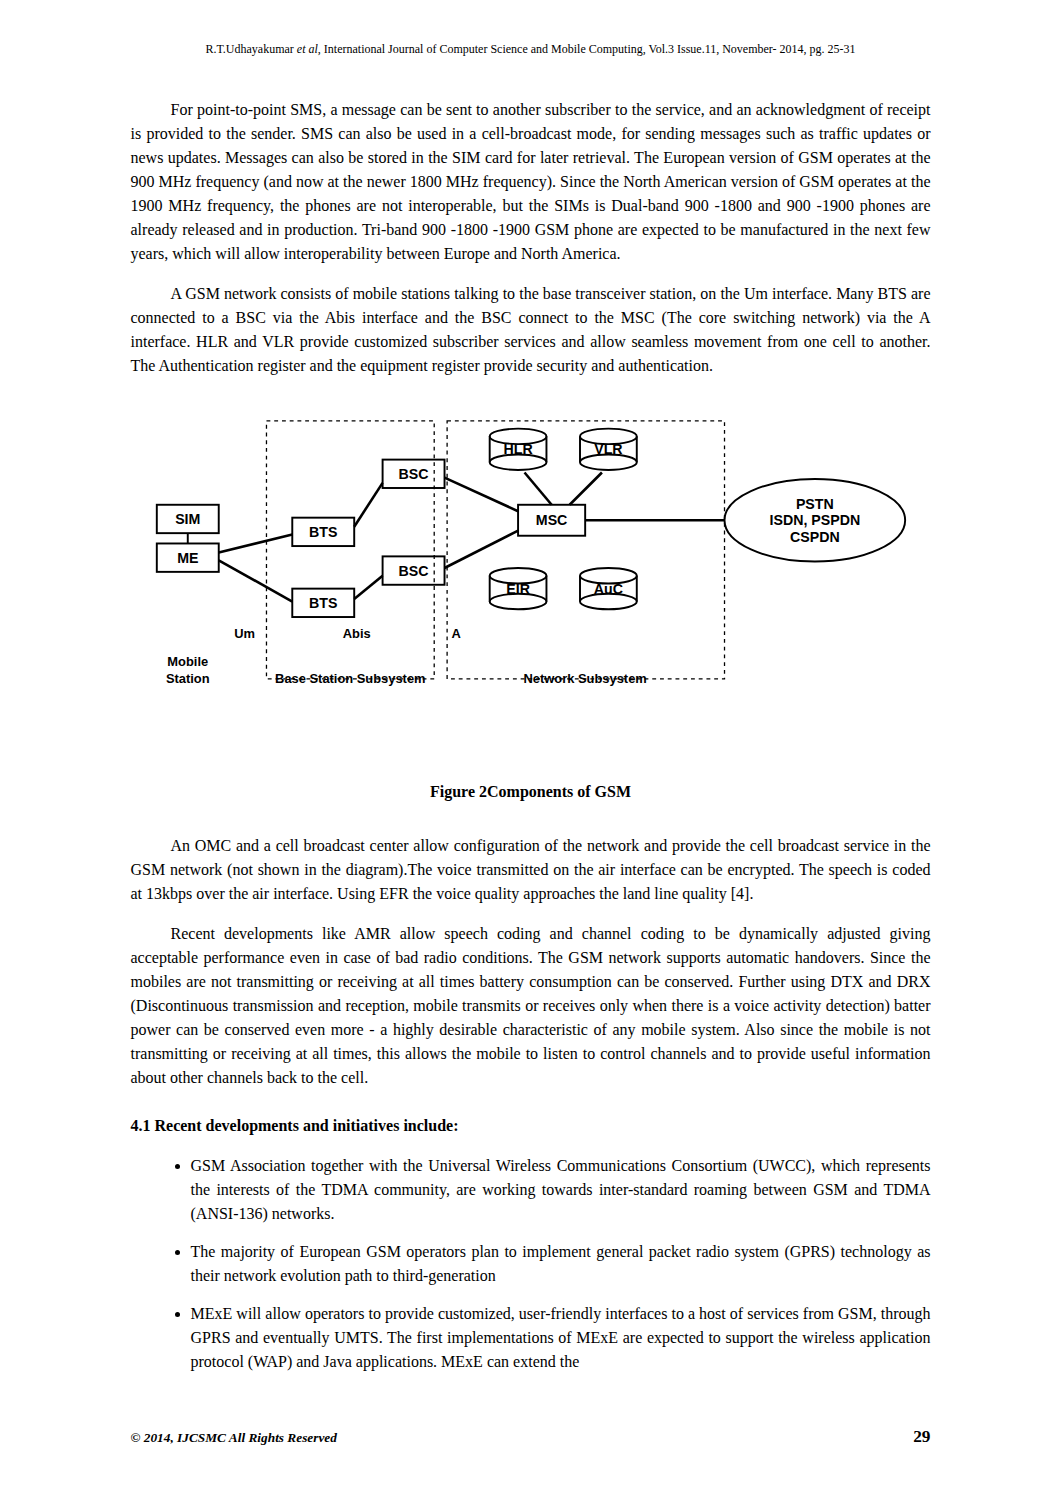R.T.Udhayakumar et al, International Journal of Computer Science and Mobile Computing, Vol.3 Issue.11, November- 2014, pg. 25-31
For point-to-point SMS, a message can be sent to another subscriber to the service, and an acknowledgment of receipt is provided to the sender. SMS can also be used in a cell-broadcast mode, for sending messages such as traffic updates or news updates. Messages can also be stored in the SIM card for later retrieval. The European version of GSM operates at the 900 MHz frequency (and now at the newer 1800 MHz frequency). Since the North American version of GSM operates at the 1900 MHz frequency, the phones are not interoperable, but the SIMs is Dual-band 900 -1800 and 900 -1900 phones are already released and in production. Tri-band 900 -1800 -1900 GSM phone are expected to be manufactured in the next few years, which will allow interoperability between Europe and North America.
A GSM network consists of mobile stations talking to the base transceiver station, on the Um interface. Many BTS are connected to a BSC via the Abis interface and the BSC connect to the MSC (The core switching network) via the A interface. HLR and VLR provide customized subscriber services and allow seamless movement from one cell to another. The Authentication register and the equipment register provide security and authentication.
SIM ME BTS BTS BSC BSC MSC HLR VLR EIR AuC PSTN ISDN, PSPDN CSPDN Um Abis A Mobile Station Base Station Subsystem Network Subsystem
Figure 2Components of GSM
An OMC and a cell broadcast center allow configuration of the network and provide the cell broadcast service in the GSM network (not shown in the diagram).The voice transmitted on the air interface can be encrypted. The speech is coded at 13kbps over the air interface. Using EFR the voice quality approaches the land line quality [4].
Recent developments like AMR allow speech coding and channel coding to be dynamically adjusted giving acceptable performance even in case of bad radio conditions. The GSM network supports automatic handovers. Since the mobiles are not transmitting or receiving at all times battery consumption can be conserved. Further using DTX and DRX (Discontinuous transmission and reception, mobile transmits or receives only when there is a voice activity detection) batter power can be conserved even more - a highly desirable characteristic of any mobile system. Also since the mobile is not transmitting or receiving at all times, this allows the mobile to listen to control channels and to provide useful information about other channels back to the cell.
4.1 Recent developments and initiatives include:
GSM Association together with the Universal Wireless Communications Consortium (UWCC), which represents the interests of the TDMA community, are working towards inter-standard roaming between GSM and TDMA (ANSI-136) networks.
The majority of European GSM operators plan to implement general packet radio system (GPRS) technology as their network evolution path to third-generation
MExE will allow operators to provide customized, user-friendly interfaces to a host of services from GSM, through GPRS and eventually UMTS. The first implementations of MExE are expected to support the wireless application protocol (WAP) and Java applications. MExE can extend the
© 2014, IJCSMC All Rights Reserved 29